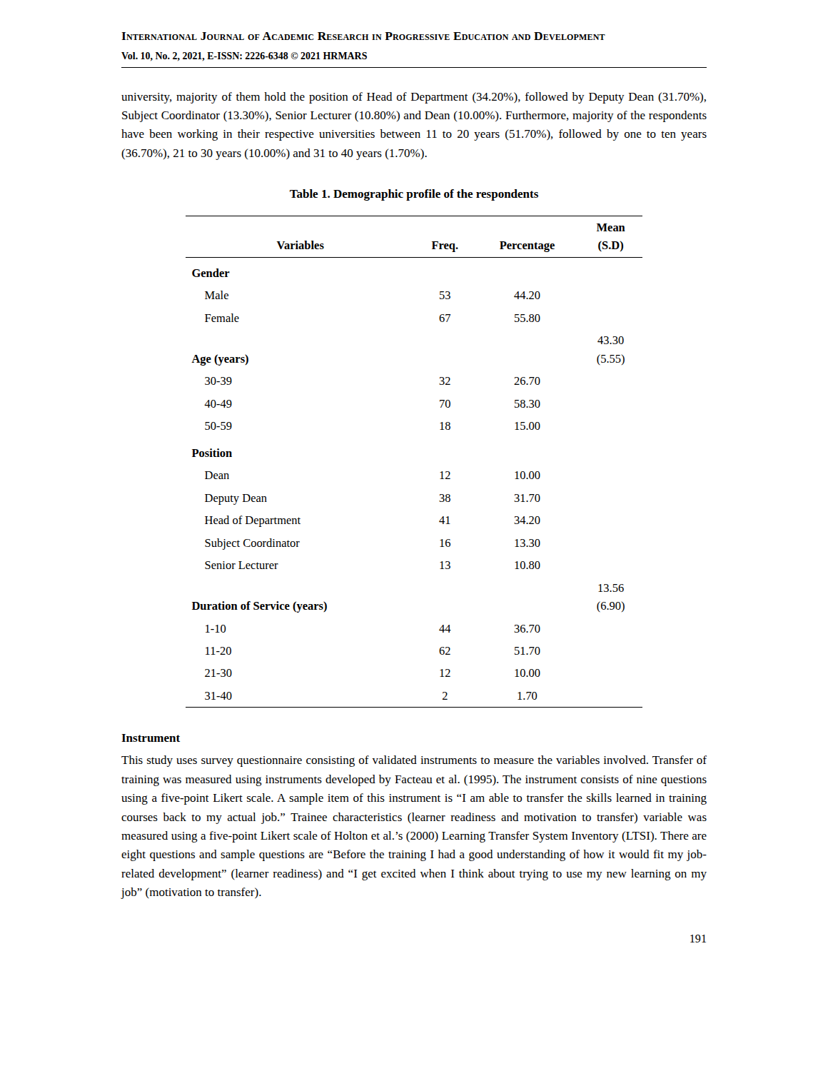International Journal of Academic Research in Progressive Education and Development
Vol. 10, No. 2, 2021, E-ISSN: 2226-6348 © 2021 HRMARS
university, majority of them hold the position of Head of Department (34.20%), followed by Deputy Dean (31.70%), Subject Coordinator (13.30%), Senior Lecturer (10.80%) and Dean (10.00%). Furthermore, majority of the respondents have been working in their respective universities between 11 to 20 years (51.70%), followed by one to ten years (36.70%), 21 to 30 years (10.00%) and 31 to 40 years (1.70%).
Table 1. Demographic profile of the respondents
| Variables | Freq. | Percentage | Mean (S.D) |
| --- | --- | --- | --- |
| Gender | | | |
| Male | 53 | 44.20 | |
| Female | 67 | 55.80 | |
| Age (years) | | | 43.30 (5.55) |
| 30-39 | 32 | 26.70 | |
| 40-49 | 70 | 58.30 | |
| 50-59 | 18 | 15.00 | |
| Position | | | |
| Dean | 12 | 10.00 | |
| Deputy Dean | 38 | 31.70 | |
| Head of Department | 41 | 34.20 | |
| Subject Coordinator | 16 | 13.30 | |
| Senior Lecturer | 13 | 10.80 | |
| Duration of Service (years) | | | 13.56 (6.90) |
| 1-10 | 44 | 36.70 | |
| 11-20 | 62 | 51.70 | |
| 21-30 | 12 | 10.00 | |
| 31-40 | 2 | 1.70 | |
Instrument
This study uses survey questionnaire consisting of validated instruments to measure the variables involved. Transfer of training was measured using instruments developed by Facteau et al. (1995). The instrument consists of nine questions using a five-point Likert scale. A sample item of this instrument is “I am able to transfer the skills learned in training courses back to my actual job.” Trainee characteristics (learner readiness and motivation to transfer) variable was measured using a five-point Likert scale of Holton et al.’s (2000) Learning Transfer System Inventory (LTSI). There are eight questions and sample questions are “Before the training I had a good understanding of how it would fit my job-related development” (learner readiness) and “I get excited when I think about trying to use my new learning on my job” (motivation to transfer).
191